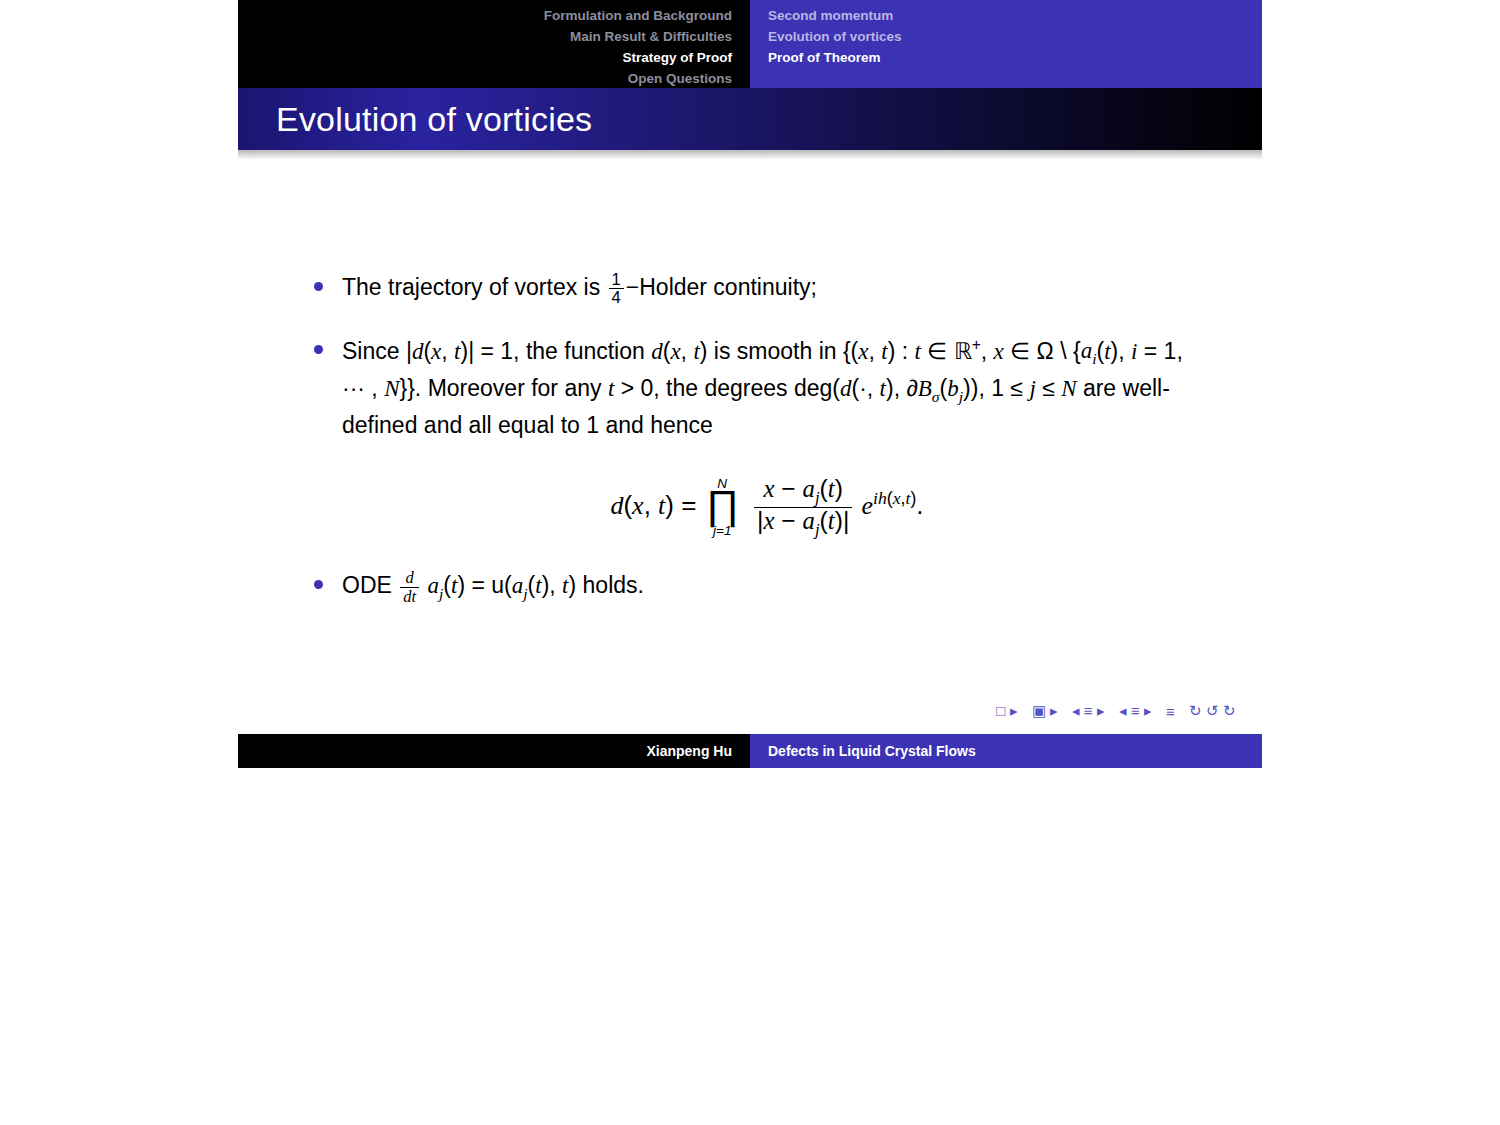Formulation and Background
Main Result & Difficulties
Strategy of Proof
Open Questions
Second momentum
Evolution of vortices
Proof of Theorem
Evolution of vorticies
The trajectory of vortex is 14−Holder continuity;
Since |d(x, t)| = 1, the function d(x, t) is smooth in {(x, t) : t ∈ ℝ+, x ∈ Ω \ {ai(t), i = 1, ··· , N}}. Moreover for any t > 0, the degrees deg(d(·, t), ∂Bσ(bj)), 1 ≤ j ≤ N are well-defined and all equal to 1 and hence
d(x, t) = N ∏ j=1 x − aj(t) |x − aj(t)| eih(x,t).
ODE ddt aj(t) = u(aj(t), t) holds.
□ ▸ ▣ ▸ ◂ ≡ ▸ ◂ ≡ ▸ ≡ ↻ ↺ ↻
Xianpeng Hu
Defects in Liquid Crystal Flows